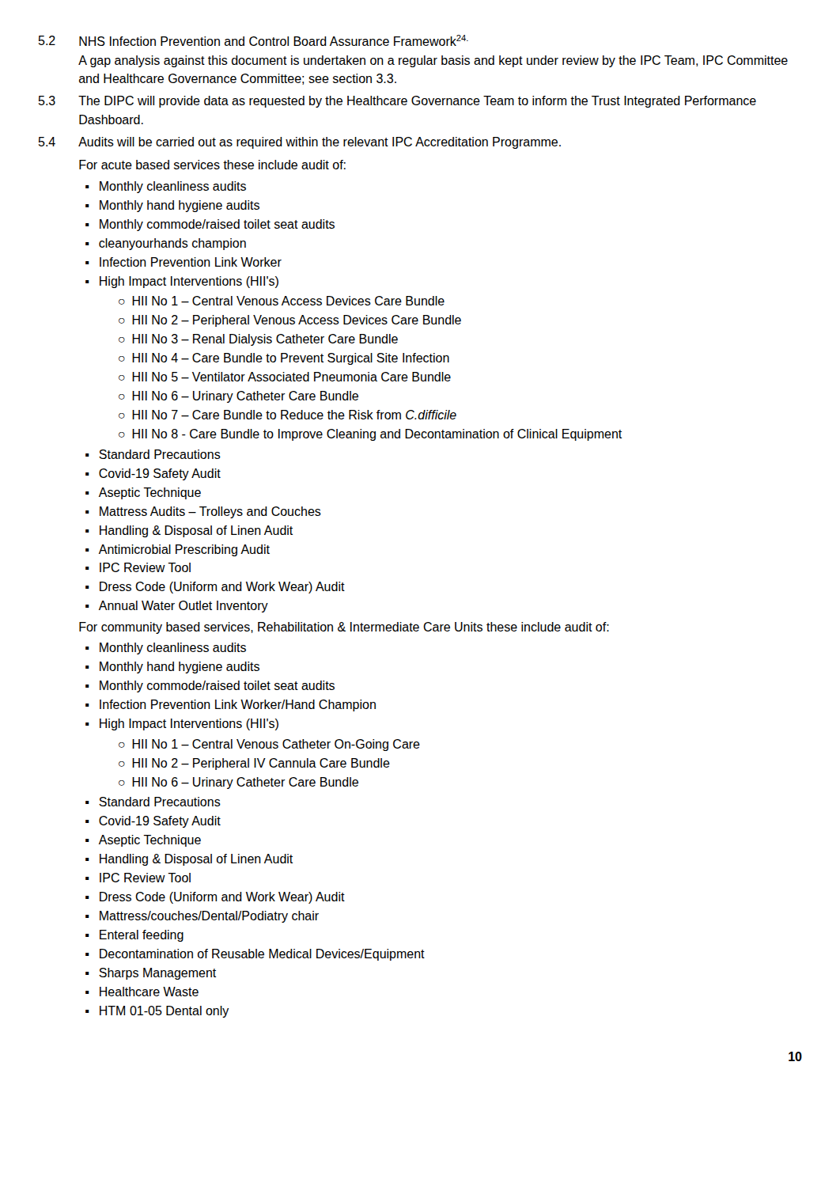5.2
NHS Infection Prevention and Control Board Assurance Framework24.
A gap analysis against this document is undertaken on a regular basis and kept under review by the IPC Team, IPC Committee and Healthcare Governance Committee; see section 3.3.
5.3
The DIPC will provide data as requested by the Healthcare Governance Team to inform the Trust Integrated Performance Dashboard.
5.4
Audits will be carried out as required within the relevant IPC Accreditation Programme.
For acute based services these include audit of:
Monthly cleanliness audits
Monthly hand hygiene audits
Monthly commode/raised toilet seat audits
cleanyourhands champion
Infection Prevention Link Worker
High Impact Interventions (HII's)
HII No 1 – Central Venous Access Devices Care Bundle
HII No 2 – Peripheral Venous Access Devices Care Bundle
HII No 3 – Renal Dialysis Catheter Care Bundle
HII No 4 – Care Bundle to Prevent Surgical Site Infection
HII No 5 – Ventilator Associated Pneumonia Care Bundle
HII No 6 – Urinary Catheter Care Bundle
HII No 7 – Care Bundle to Reduce the Risk from C.difficile
HII No 8 - Care Bundle to Improve Cleaning and Decontamination of Clinical Equipment
Standard Precautions
Covid-19 Safety Audit
Aseptic Technique
Mattress Audits – Trolleys and Couches
Handling & Disposal of Linen Audit
Antimicrobial Prescribing Audit
IPC Review Tool
Dress Code (Uniform and Work Wear) Audit
Annual Water Outlet Inventory
For community based services, Rehabilitation & Intermediate Care Units these include audit of:
Monthly cleanliness audits
Monthly hand hygiene audits
Monthly commode/raised toilet seat audits
Infection Prevention Link Worker/Hand Champion
High Impact Interventions (HII's)
HII No 1 – Central Venous Catheter On-Going Care
HII No 2 – Peripheral IV Cannula Care Bundle
HII No 6 – Urinary Catheter Care Bundle
Standard Precautions
Covid-19 Safety Audit
Aseptic Technique
Handling & Disposal of Linen Audit
IPC Review Tool
Dress Code (Uniform and Work Wear) Audit
Mattress/couches/Dental/Podiatry chair
Enteral feeding
Decontamination of Reusable Medical Devices/Equipment
Sharps Management
Healthcare Waste
HTM 01-05 Dental only
10